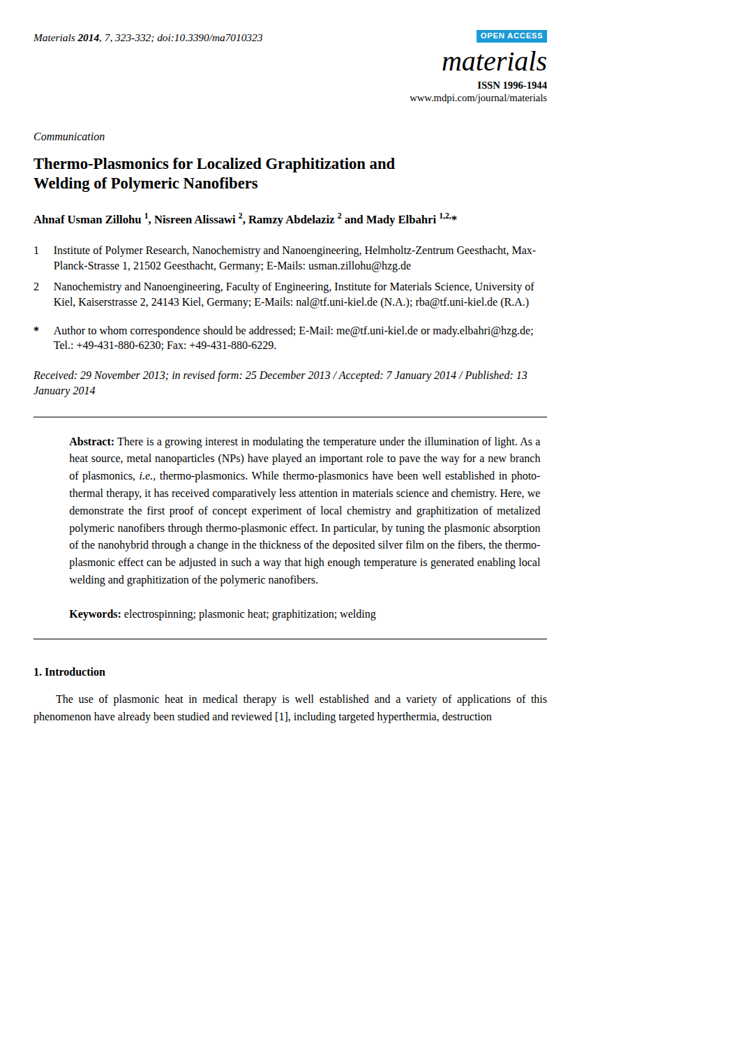Materials 2014, 7, 323-332; doi:10.3390/ma7010323
OPEN ACCESS
materials
ISSN 1996-1944
www.mdpi.com/journal/materials
Communication
Thermo-Plasmonics for Localized Graphitization and
Welding of Polymeric Nanofibers
Ahnaf Usman Zillohu 1, Nisreen Alissawi 2, Ramzy Abdelaziz 2 and Mady Elbahri 1,2,*
1
Institute of Polymer Research, Nanochemistry and Nanoengineering, Helmholtz-Zentrum Geesthacht, Max-Planck-Strasse 1, 21502 Geesthacht, Germany; E-Mails: usman.zillohu@hzg.de
2
Nanochemistry and Nanoengineering, Faculty of Engineering, Institute for Materials Science, University of Kiel, Kaiserstrasse 2, 24143 Kiel, Germany; E-Mails: nal@tf.uni-kiel.de (N.A.); rba@tf.uni-kiel.de (R.A.)
*
Author to whom correspondence should be addressed; E-Mail: me@tf.uni-kiel.de or mady.elbahri@hzg.de; Tel.: +49-431-880-6230; Fax: +49-431-880-6229.
Received: 29 November 2013; in revised form: 25 December 2013 / Accepted: 7 January 2014 / Published: 13 January 2014
Abstract: There is a growing interest in modulating the temperature under the illumination of light. As a heat source, metal nanoparticles (NPs) have played an important role to pave the way for a new branch of plasmonics, i.e., thermo-plasmonics. While thermo-plasmonics have been well established in photo-thermal therapy, it has received comparatively less attention in materials science and chemistry. Here, we demonstrate the first proof of concept experiment of local chemistry and graphitization of metalized polymeric nanofibers through thermo-plasmonic effect. In particular, by tuning the plasmonic absorption of the nanohybrid through a change in the thickness of the deposited silver film on the fibers, the thermo-plasmonic effect can be adjusted in such a way that high enough temperature is generated enabling local welding and graphitization of the polymeric nanofibers.
Keywords: electrospinning; plasmonic heat; graphitization; welding
1. Introduction
The use of plasmonic heat in medical therapy is well established and a variety of applications of this phenomenon have already been studied and reviewed [1], including targeted hyperthermia, destruction